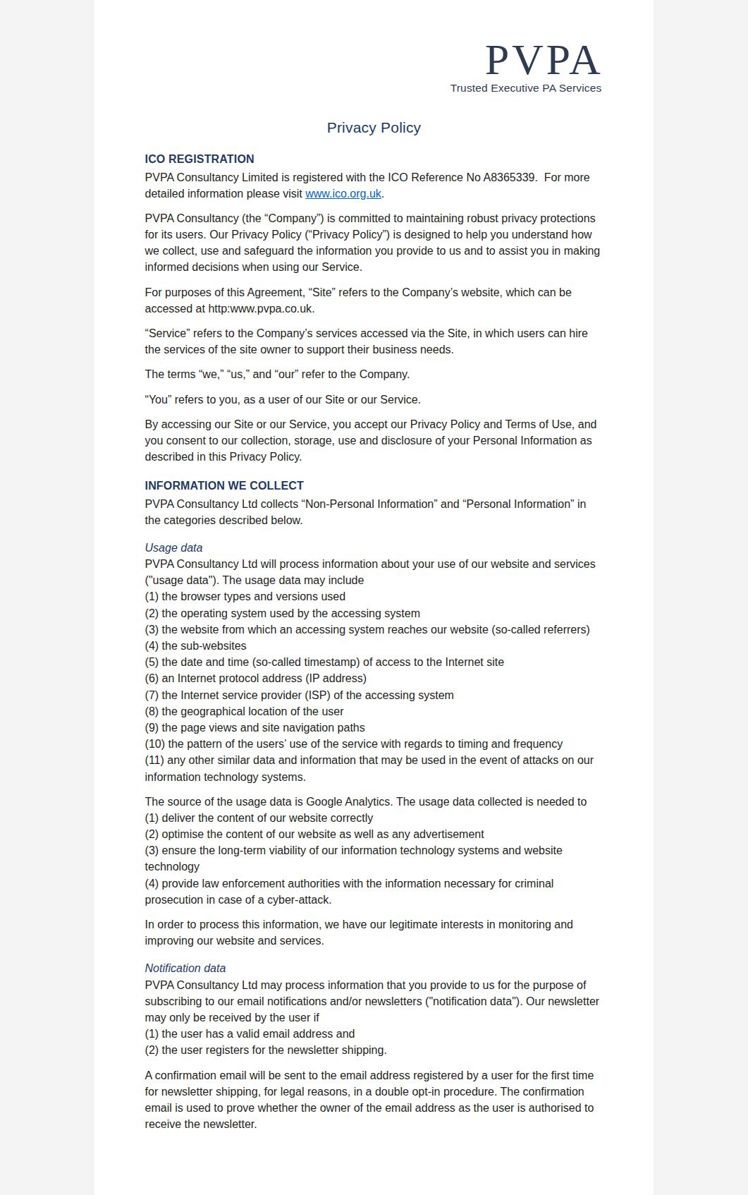PVPA Trusted Executive PA Services
Privacy Policy
ICO REGISTRATION
PVPA Consultancy Limited is registered with the ICO Reference No A8365339. For more detailed information please visit www.ico.org.uk.
PVPA Consultancy (the “Company”) is committed to maintaining robust privacy protections for its users. Our Privacy Policy (“Privacy Policy”) is designed to help you understand how we collect, use and safeguard the information you provide to us and to assist you in making informed decisions when using our Service.
For purposes of this Agreement, “Site” refers to the Company’s website, which can be accessed at http:www.pvpa.co.uk.
“Service” refers to the Company’s services accessed via the Site, in which users can hire the services of the site owner to support their business needs.
The terms “we,” “us,” and “our” refer to the Company.
“You” refers to you, as a user of our Site or our Service.
By accessing our Site or our Service, you accept our Privacy Policy and Terms of Use, and you consent to our collection, storage, use and disclosure of your Personal Information as described in this Privacy Policy.
INFORMATION WE COLLECT
PVPA Consultancy Ltd collects “Non-Personal Information” and “Personal Information” in the categories described below.
Usage data
PVPA Consultancy Ltd will process information about your use of our website and services ("usage data"). The usage data may include
(1) the browser types and versions used
(2) the operating system used by the accessing system
(3) the website from which an accessing system reaches our website (so-called referrers)
(4) the sub-websites
(5) the date and time (so-called timestamp) of access to the Internet site
(6) an Internet protocol address (IP address)
(7) the Internet service provider (ISP) of the accessing system
(8) the geographical location of the user
(9) the page views and site navigation paths
(10) the pattern of the users’ use of the service with regards to timing and frequency
(11) any other similar data and information that may be used in the event of attacks on our information technology systems.
The source of the usage data is Google Analytics. The usage data collected is needed to
(1) deliver the content of our website correctly
(2) optimise the content of our website as well as any advertisement
(3) ensure the long-term viability of our information technology systems and website technology
(4) provide law enforcement authorities with the information necessary for criminal prosecution in case of a cyber-attack.
In order to process this information, we have our legitimate interests in monitoring and improving our website and services.
Notification data
PVPA Consultancy Ltd may process information that you provide to us for the purpose of subscribing to our email notifications and/or newsletters ("notification data"). Our newsletter may only be received by the user if
(1) the user has a valid email address and
(2) the user registers for the newsletter shipping.
A confirmation email will be sent to the email address registered by a user for the first time for newsletter shipping, for legal reasons, in a double opt-in procedure. The confirmation email is used to prove whether the owner of the email address as the user is authorised to receive the newsletter.